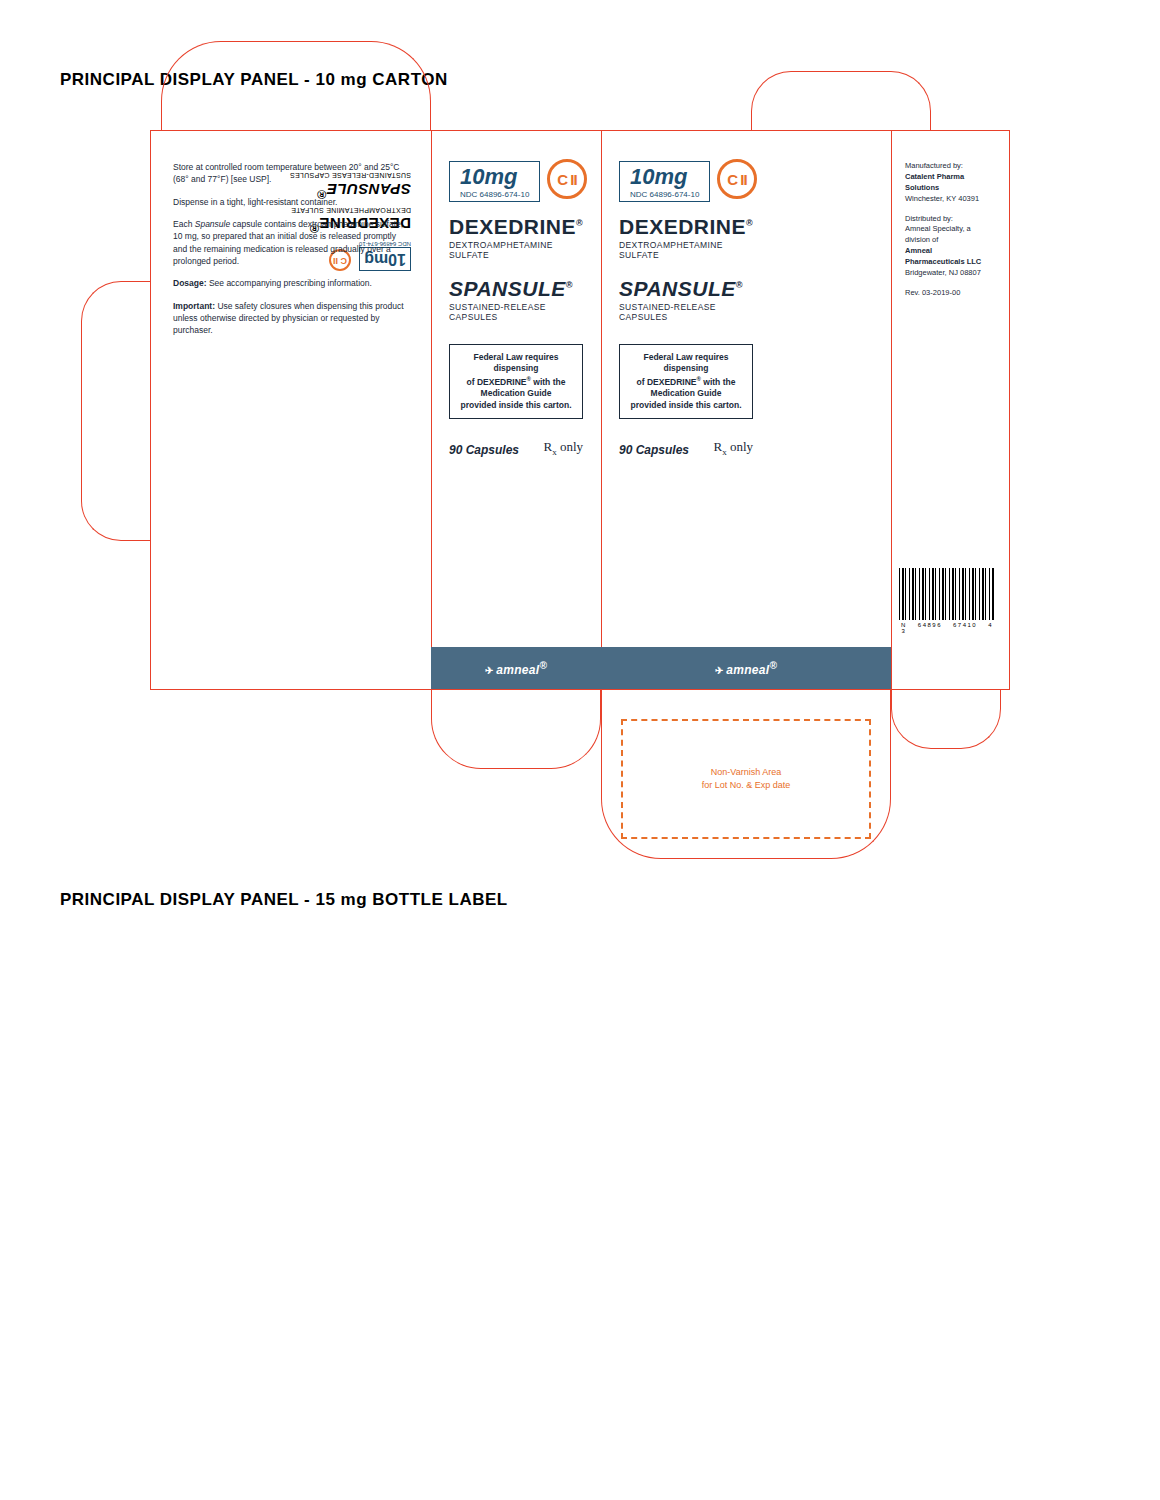PRINCIPAL DISPLAY PANEL - 10 mg CARTON
10mg
NDC 64896-674-10
C II
DEXEDRINE®
DEXTROAMPHETAMINE SULFATE
SPANSULE®
SUSTAINED-RELEASE CAPSULES
Store at controlled room temperature between 20° and 25°C (68° and 77°F) [see USP].
Dispense in a tight, light-resistant container.
Each Spansule capsule contains dextroamphetamine sulfate, 10 mg, so prepared that an initial dose is released promptly and the remaining medication is released gradually over a prolonged period.
Dosage: See accompanying prescribing information.
Important: Use safety closures when dispensing this product unless otherwise directed by physician or requested by purchaser.
C II
10mg
NDC 64896-674-10
DEXEDRINE®
DEXTROAMPHETAMINE SULFATE
SPANSULE®
SUSTAINED-RELEASE CAPSULES
Federal Law requires dispensing
of DEXEDRINE® with the
Medication Guide
provided inside this carton.
90 Capsules Rx only
C II
10mg
NDC 64896-674-10
DEXEDRINE®
DEXTROAMPHETAMINE SULFATE
SPANSULE®
SUSTAINED-RELEASE CAPSULES
Federal Law requires dispensing
of DEXEDRINE® with the
Medication Guide
provided inside this carton.
90 Capsules Rx only
Manufactured by:
Catalent Pharma Solutions
Winchester, KY 40391
Distributed by:
Amneal Specialty, a division of
Amneal Pharmaceuticals LLC
Bridgewater, NJ 08807
Rev. 03-2019-00
amneal®
amneal®
N
364896674104
Non-Varnish Area
for Lot No. & Exp date
PRINCIPAL DISPLAY PANEL - 15 mg BOTTLE LABEL